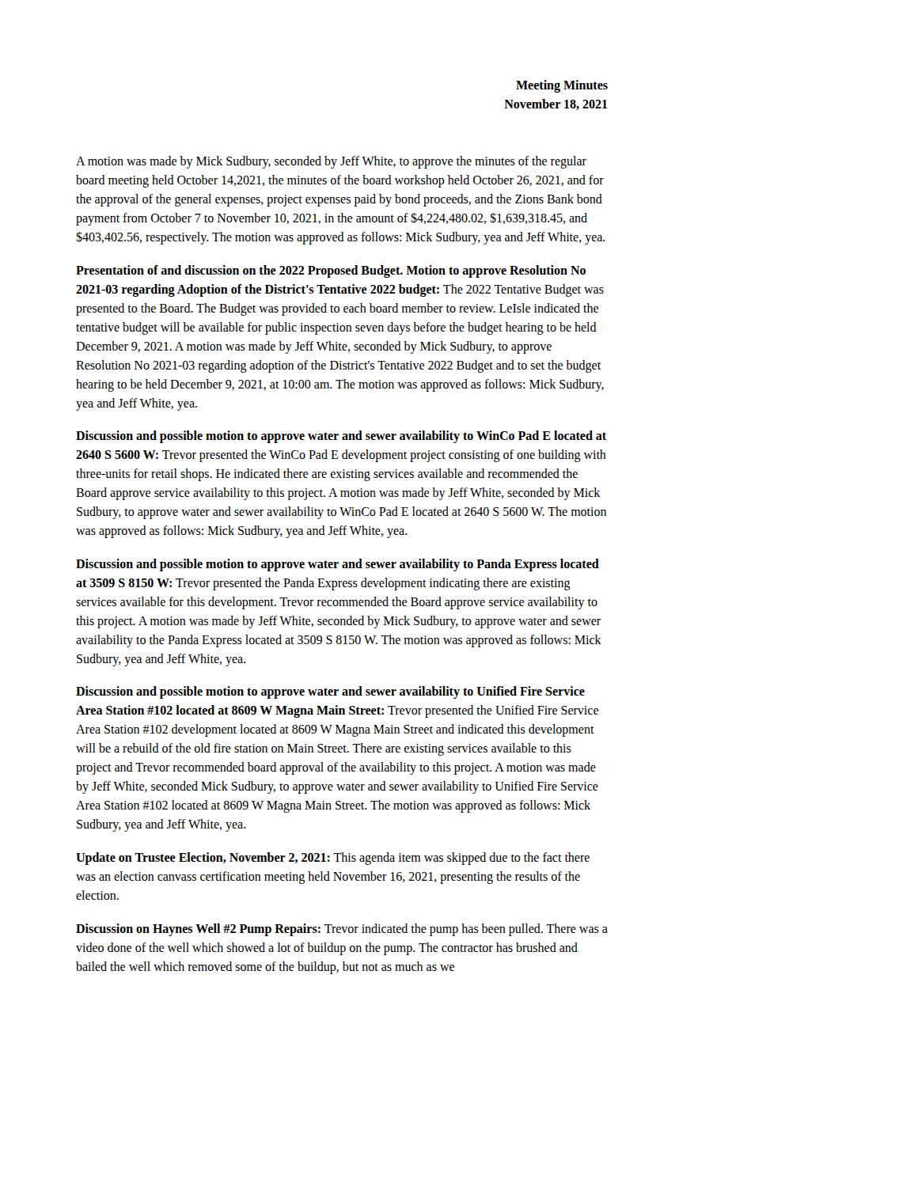Meeting Minutes November 18, 2021
A motion was made by Mick Sudbury, seconded by Jeff White, to approve the minutes of the regular board meeting held October 14,2021, the minutes of the board workshop held October 26, 2021, and for the approval of the general expenses, project expenses paid by bond proceeds, and the Zions Bank bond payment from October 7 to November 10, 2021, in the amount of $4,224,480.02, $1,639,318.45, and $403,402.56, respectively. The motion was approved as follows: Mick Sudbury, yea and Jeff White, yea.
Presentation of and discussion on the 2022 Proposed Budget. Motion to approve Resolution No 2021-03 regarding Adoption of the District's Tentative 2022 budget: The 2022 Tentative Budget was presented to the Board. The Budget was provided to each board member to review. LeIsle indicated the tentative budget will be available for public inspection seven days before the budget hearing to be held December 9, 2021. A motion was made by Jeff White, seconded by Mick Sudbury, to approve Resolution No 2021-03 regarding adoption of the District's Tentative 2022 Budget and to set the budget hearing to be held December 9, 2021, at 10:00 am. The motion was approved as follows: Mick Sudbury, yea and Jeff White, yea.
Discussion and possible motion to approve water and sewer availability to WinCo Pad E located at 2640 S 5600 W: Trevor presented the WinCo Pad E development project consisting of one building with three-units for retail shops. He indicated there are existing services available and recommended the Board approve service availability to this project. A motion was made by Jeff White, seconded by Mick Sudbury, to approve water and sewer availability to WinCo Pad E located at 2640 S 5600 W. The motion was approved as follows: Mick Sudbury, yea and Jeff White, yea.
Discussion and possible motion to approve water and sewer availability to Panda Express located at 3509 S 8150 W: Trevor presented the Panda Express development indicating there are existing services available for this development. Trevor recommended the Board approve service availability to this project. A motion was made by Jeff White, seconded by Mick Sudbury, to approve water and sewer availability to the Panda Express located at 3509 S 8150 W. The motion was approved as follows: Mick Sudbury, yea and Jeff White, yea.
Discussion and possible motion to approve water and sewer availability to Unified Fire Service Area Station #102 located at 8609 W Magna Main Street: Trevor presented the Unified Fire Service Area Station #102 development located at 8609 W Magna Main Street and indicated this development will be a rebuild of the old fire station on Main Street. There are existing services available to this project and Trevor recommended board approval of the availability to this project. A motion was made by Jeff White, seconded Mick Sudbury, to approve water and sewer availability to Unified Fire Service Area Station #102 located at 8609 W Magna Main Street. The motion was approved as follows: Mick Sudbury, yea and Jeff White, yea.
Update on Trustee Election, November 2, 2021: This agenda item was skipped due to the fact there was an election canvass certification meeting held November 16, 2021, presenting the results of the election.
Discussion on Haynes Well #2 Pump Repairs: Trevor indicated the pump has been pulled. There was a video done of the well which showed a lot of buildup on the pump. The contractor has brushed and bailed the well which removed some of the buildup, but not as much as we